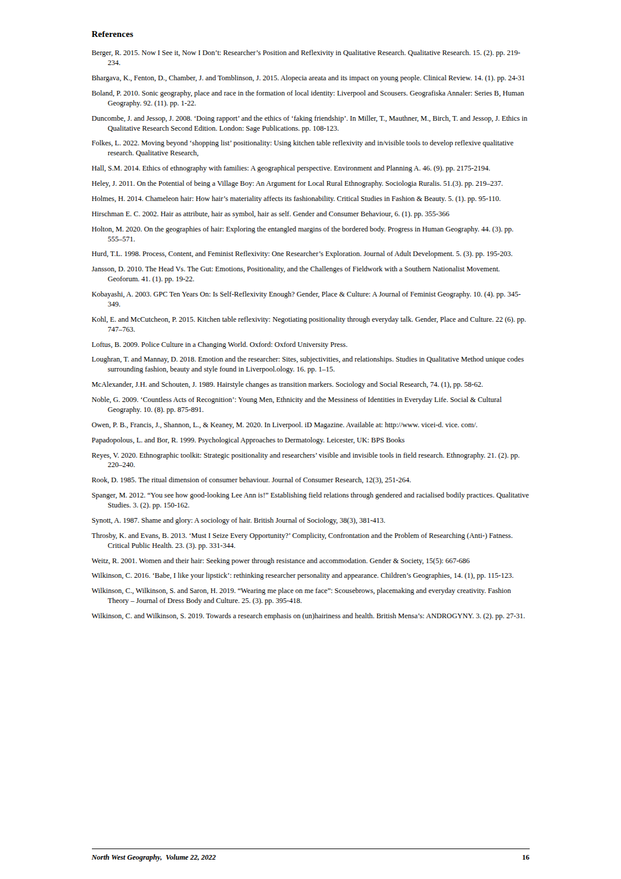References
Berger, R. 2015. Now I See it, Now I Don’t: Researcher’s Position and Reflexivity in Qualitative Research. Qualitative Research. 15. (2). pp. 219-234.
Bhargava, K., Fenton, D., Chamber, J. and Tomblinson, J. 2015. Alopecia areata and its impact on young people. Clinical Review. 14. (1). pp. 24-31
Boland, P. 2010. Sonic geography, place and race in the formation of local identity: Liverpool and Scousers. Geografiska Annaler: Series B, Human Geography. 92. (11). pp. 1-22.
Duncombe, J. and Jessop, J. 2008. ‘Doing rapport’ and the ethics of ‘faking friendship’. In Miller, T., Mauthner, M., Birch, T. and Jessop, J. Ethics in Qualitative Research Second Edition. London: Sage Publications. pp. 108-123.
Folkes, L. 2022. Moving beyond ‘shopping list’ positionality: Using kitchen table reflexivity and in/visible tools to develop reflexive qualitative research. Qualitative Research,
Hall, S.M. 2014. Ethics of ethnography with families: A geographical perspective. Environment and Planning A. 46. (9). pp. 2175-2194.
Heley, J. 2011. On the Potential of being a Village Boy: An Argument for Local Rural Ethnography. Sociologia Ruralis. 51.(3). pp. 219–237.
Holmes, H. 2014. Chameleon hair: How hair’s materiality affects its fashionability. Critical Studies in Fashion & Beauty. 5. (1). pp. 95-110.
Hirschman E. C. 2002. Hair as attribute, hair as symbol, hair as self. Gender and Consumer Behaviour, 6. (1). pp. 355-366
Holton, M. 2020. On the geographies of hair: Exploring the entangled margins of the bordered body. Progress in Human Geography. 44. (3). pp. 555–571.
Hurd, T.L. 1998. Process, Content, and Feminist Reflexivity: One Researcher’s Exploration. Journal of Adult Development. 5. (3). pp. 195-203.
Jansson, D. 2010. The Head Vs. The Gut: Emotions, Positionality, and the Challenges of Fieldwork with a Southern Nationalist Movement. Geoforum. 41. (1). pp. 19-22.
Kobayashi, A. 2003. GPC Ten Years On: Is Self-Reflexivity Enough? Gender, Place & Culture: A Journal of Feminist Geography. 10. (4). pp. 345-349.
Kohl, E. and McCutcheon, P. 2015. Kitchen table reflexivity: Negotiating positionality through everyday talk. Gender, Place and Culture. 22 (6). pp. 747–763.
Loftus, B. 2009. Police Culture in a Changing World. Oxford: Oxford University Press.
Loughran, T. and Mannay, D. 2018. Emotion and the researcher: Sites, subjectivities, and relationships. Studies in Qualitative Method unique codes surrounding fashion, beauty and style found in Liverpool.ology. 16. pp. 1–15.
McAlexander, J.H. and Schouten, J. 1989. Hairstyle changes as transition markers. Sociology and Social Research, 74. (1), pp. 58-62.
Noble, G. 2009. ‘Countless Acts of Recognition’: Young Men, Ethnicity and the Messiness of Identities in Everyday Life. Social & Cultural Geography. 10. (8). pp. 875-891.
Owen, P. B., Francis, J., Shannon, L., & Keaney, M. 2020. In Liverpool. iD Magazine. Available at: http://www. vicei-d. vice. com/.
Papadopolous, L. and Bor, R. 1999. Psychological Approaches to Dermatology. Leicester, UK: BPS Books
Reyes, V. 2020. Ethnographic toolkit: Strategic positionality and researchers’ visible and invisible tools in field research. Ethnography. 21. (2). pp. 220–240.
Rook, D. 1985. The ritual dimension of consumer behaviour. Journal of Consumer Research, 12(3), 251-264.
Spanger, M. 2012. “You see how good-looking Lee Ann is!” Establishing field relations through gendered and racialised bodily practices. Qualitative Studies. 3. (2). pp. 150-162.
Synott, A. 1987. Shame and glory: A sociology of hair. British Journal of Sociology, 38(3), 381-413.
Throsby, K. and Evans, B. 2013. ‘Must I Seize Every Opportunity?’ Complicity, Confrontation and the Problem of Researching (Anti-) Fatness. Critical Public Health. 23. (3). pp. 331-344.
Weitz, R. 2001. Women and their hair: Seeking power through resistance and accommodation. Gender & Society, 15(5): 667-686
Wilkinson, C. 2016. ‘Babe, I like your lipstick’: rethinking researcher personality and appearance. Children’s Geographies, 14. (1), pp. 115-123.
Wilkinson, C., Wilkinson, S. and Saron, H. 2019. “Wearing me place on me face”: Scousebrows, placemaking and everyday creativity. Fashion Theory – Journal of Dress Body and Culture. 25. (3). pp. 395-418.
Wilkinson, C. and Wilkinson, S. 2019. Towards a research emphasis on (un)hairiness and health. British Mensa’s: ANDROGYNY. 3. (2). pp. 27-31.
North West Geography, Volume 22, 2022 16